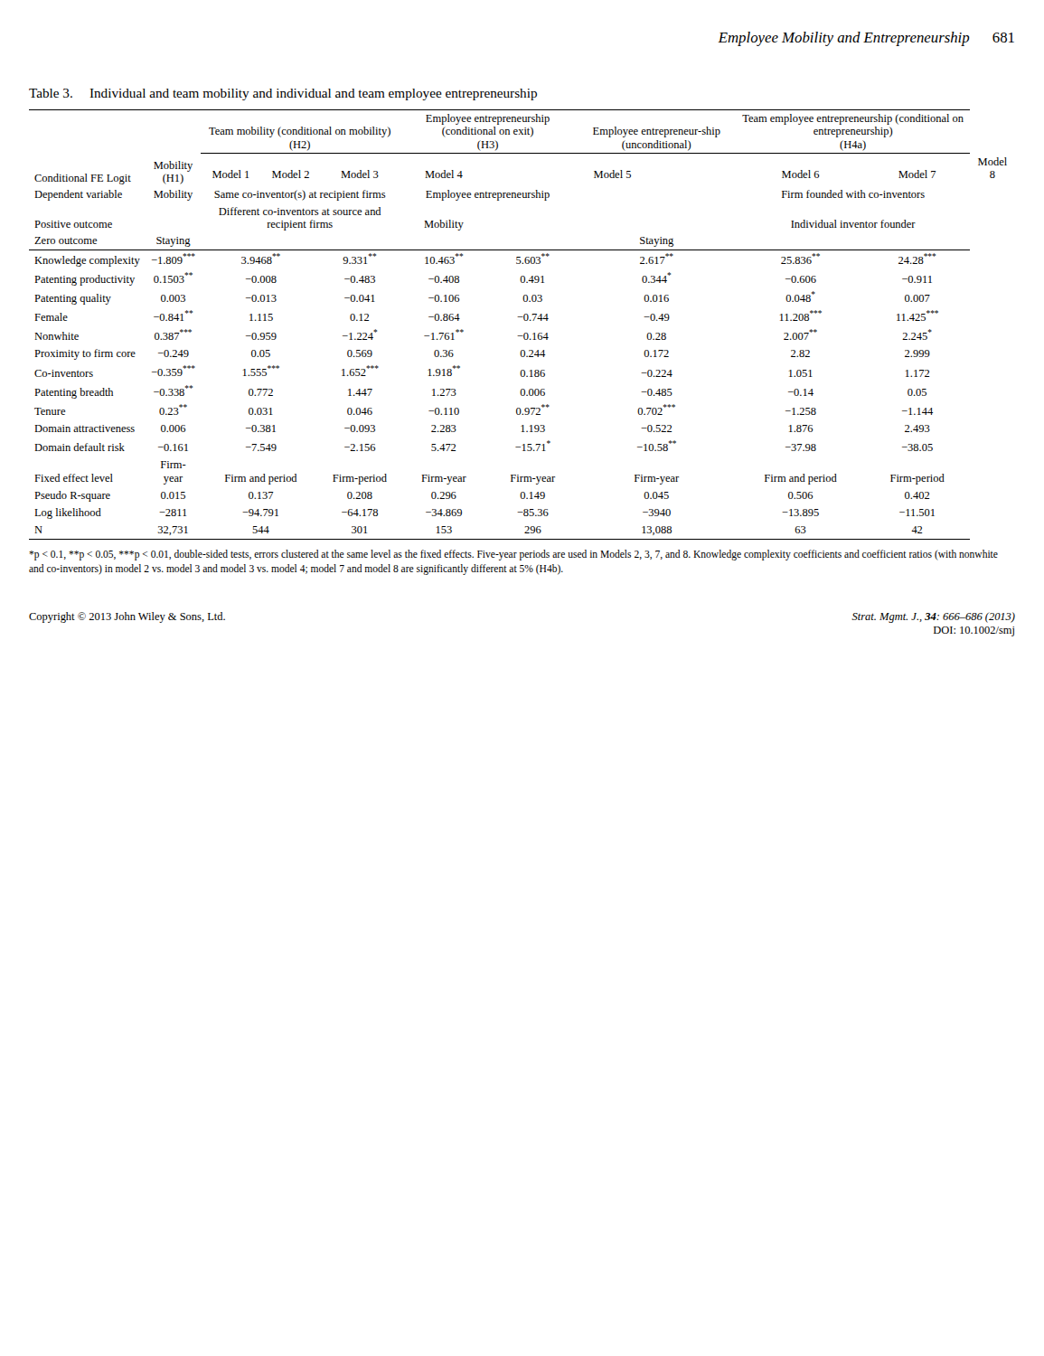Employee Mobility and Entrepreneurship 681
Table 3. Individual and team mobility and individual and team employee entrepreneurship
| Conditional FE Logit | Mobility (H1) | Team mobility (conditional on mobility) (H2) | Employee entrepreneurship (conditional on exit) (H3) | Employee entrepreneur-ship (unconditional) | Team employee entrepreneurship (conditional on entrepreneurship) (H4a) |
| --- | --- | --- | --- | --- | --- |
| Model 1 | Model 2 | Model 3 | Model 4 | Model 5 | Model 6 | Model 7 | Model 8 |
| Dependent variable | Mobility | Same co-inventor(s) at recipient firms | Employee entrepreneurship | | Firm founded with co-inventors |
| Positive outcome | | Different co-inventors at source and recipient firms | Mobility | | | Individual inventor founder |
| Zero outcome | Staying | | | | | | Staying | | |
| Knowledge complexity | −1.809 *** | 3.9468 ** | 9.331 ** | 10.463 ** | 5.603 ** | 2.617 ** | 25.836 ** | 24.28 *** |
| Patenting productivity | 0.1503 ** | −0.008 | −0.483 | −0.408 | 0.491 | 0.344 * | −0.606 | −0.911 |
| Patenting quality | 0.003 | −0.013 | −0.041 | −0.106 | 0.03 | 0.016 | 0.048 * | 0.007 |
| Female | −0.841 ** | 1.115 | 0.12 | −0.864 | −0.744 | −0.49 | 11.208 *** | 11.425 *** |
| Nonwhite | 0.387 *** | −0.959 | −1.224 * | −1.761 ** | −0.164 | 0.28 | 2.007 ** | 2.245 * |
| Proximity to firm core | −0.249 | 0.05 | 0.569 | 0.36 | 0.244 | 0.172 | 2.82 | 2.999 |
| Co-inventors | −0.359 *** | 1.555 *** | 1.652 *** | 1.918 ** | 0.186 | −0.224 | 1.051 | 1.172 |
| Patenting breadth | −0.338 ** | 0.772 | 1.447 | 1.273 | 0.006 | −0.485 | −0.14 | 0.05 |
| Tenure | 0.23 ** | 0.031 | 0.046 | −0.110 | 0.972 ** | 0.702 *** | −1.258 | −1.144 |
| Domain attractiveness | 0.006 | −0.381 | −0.093 | 2.283 | 1.193 | −0.522 | 1.876 | 2.493 |
| Domain default risk | −0.161 | −7.549 | −2.156 | 5.472 | −15.71 * | −10.58 ** | −37.98 | −38.05 |
| Fixed effect level | Firm-year | Firm and period | Firm-period | Firm-year | Firm-year | Firm-year | Firm and period | Firm-period |
| Pseudo R-square | 0.015 | 0.137 | 0.208 | 0.296 | 0.149 | 0.045 | 0.506 | 0.402 |
| Log likelihood | −2811 | −94.791 | −64.178 | −34.869 | −85.36 | −3940 | −13.895 | −11.501 |
| N | 32,731 | 544 | 301 | 153 | 296 | 13,088 | 63 | 42 |
*p < 0.1, **p < 0.05, ***p < 0.01, double-sided tests, errors clustered at the same level as the fixed effects. Five-year periods are used in Models 2, 3, 7, and 8. Knowledge complexity coefficients and coefficient ratios (with nonwhite and co-inventors) in model 2 vs. model 3 and model 3 vs. model 4; model 7 and model 8 are significantly different at 5% (H4b).
Copyright © 2013 John Wiley & Sons, Ltd.
Strat. Mgmt. J., 34: 666–686 (2013)
DOI: 10.1002/smj